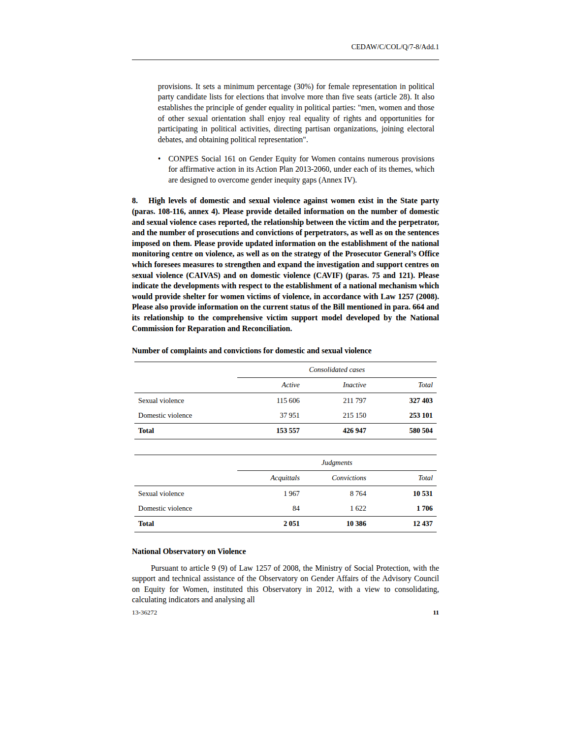CEDAW/C/COL/Q/7-8/Add.1
provisions. It sets a minimum percentage (30%) for female representation in political party candidate lists for elections that involve more than five seats (article 28). It also establishes the principle of gender equality in political parties: "men, women and those of other sexual orientation shall enjoy real equality of rights and opportunities for participating in political activities, directing partisan organizations, joining electoral debates, and obtaining political representation".
CONPES Social 161 on Gender Equity for Women contains numerous provisions for affirmative action in its Action Plan 2013-2060, under each of its themes, which are designed to overcome gender inequity gaps (Annex IV).
8. High levels of domestic and sexual violence against women exist in the State party (paras. 108-116, annex 4). Please provide detailed information on the number of domestic and sexual violence cases reported, the relationship between the victim and the perpetrator, and the number of prosecutions and convictions of perpetrators, as well as on the sentences imposed on them. Please provide updated information on the establishment of the national monitoring centre on violence, as well as on the strategy of the Prosecutor General’s Office which foresees measures to strengthen and expand the investigation and support centres on sexual violence (CAIVAS) and on domestic violence (CAVIF) (paras. 75 and 121). Please indicate the developments with respect to the establishment of a national mechanism which would provide shelter for women victims of violence, in accordance with Law 1257 (2008). Please also provide information on the current status of the Bill mentioned in para. 664 and its relationship to the comprehensive victim support model developed by the National Commission for Reparation and Reconciliation.
Number of complaints and convictions for domestic and sexual violence
| | Consolidated cases |
| | Active | Inactive | Total |
| Sexual violence | 115 606 | 211 797 | 327 403 |
| Domestic violence | 37 951 | 215 150 | 253 101 |
| Total | 153 557 | 426 947 | 580 504 |
| | Judgments |
| | Acquittals | Convictions | Total |
| Sexual violence | 1 967 | 8 764 | 10 531 |
| Domestic violence | 84 | 1 622 | 1 706 |
| Total | 2 051 | 10 386 | 12 437 |
National Observatory on Violence
Pursuant to article 9 (9) of Law 1257 of 2008, the Ministry of Social Protection, with the support and technical assistance of the Observatory on Gender Affairs of the Advisory Council on Equity for Women, instituted this Observatory in 2012, with a view to consolidating, calculating indicators and analysing all
13-36272 11